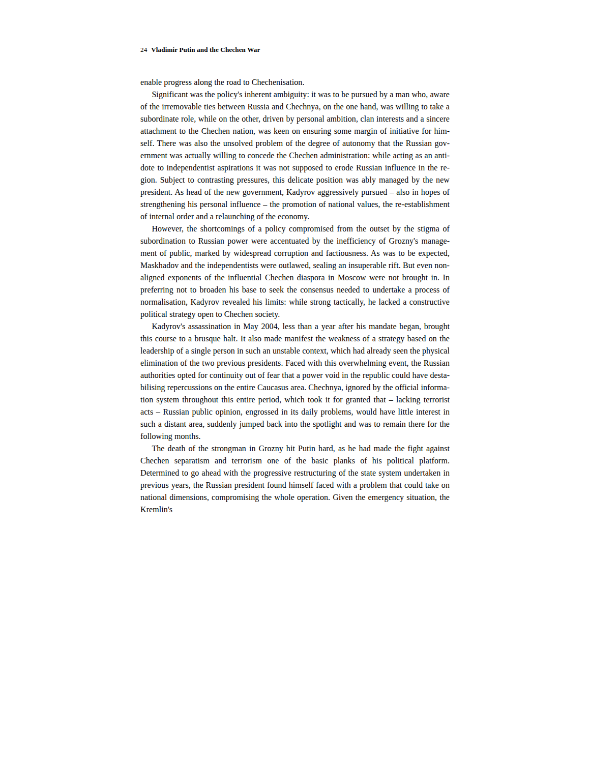24 Vladimir Putin and the Chechen War
enable progress along the road to Chechenisation.
Significant was the policy's inherent ambiguity: it was to be pursued by a man who, aware of the irremovable ties between Russia and Chechnya, on the one hand, was willing to take a subordinate role, while on the other, driven by personal ambition, clan interests and a sincere attachment to the Chechen nation, was keen on ensuring some margin of initiative for himself. There was also the unsolved problem of the degree of autonomy that the Russian government was actually willing to concede the Chechen administration: while acting as an antidote to independentist aspirations it was not supposed to erode Russian influence in the region. Subject to contrasting pressures, this delicate position was ably managed by the new president. As head of the new government, Kadyrov aggressively pursued – also in hopes of strengthening his personal influence – the promotion of national values, the re-establishment of internal order and a relaunching of the economy.
However, the shortcomings of a policy compromised from the outset by the stigma of subordination to Russian power were accentuated by the inefficiency of Grozny's management of public, marked by widespread corruption and factiousness. As was to be expected, Maskhadov and the independentists were outlawed, sealing an insuperable rift. But even non-aligned exponents of the influential Chechen diaspora in Moscow were not brought in. In preferring not to broaden his base to seek the consensus needed to undertake a process of normalisation, Kadyrov revealed his limits: while strong tactically, he lacked a constructive political strategy open to Chechen society.
Kadyrov's assassination in May 2004, less than a year after his mandate began, brought this course to a brusque halt. It also made manifest the weakness of a strategy based on the leadership of a single person in such an unstable context, which had already seen the physical elimination of the two previous presidents. Faced with this overwhelming event, the Russian authorities opted for continuity out of fear that a power void in the republic could have destabilising repercussions on the entire Caucasus area. Chechnya, ignored by the official information system throughout this entire period, which took it for granted that – lacking terrorist acts – Russian public opinion, engrossed in its daily problems, would have little interest in such a distant area, suddenly jumped back into the spotlight and was to remain there for the following months.
The death of the strongman in Grozny hit Putin hard, as he had made the fight against Chechen separatism and terrorism one of the basic planks of his political platform. Determined to go ahead with the progressive restructuring of the state system undertaken in previous years, the Russian president found himself faced with a problem that could take on national dimensions, compromising the whole operation. Given the emergency situation, the Kremlin's